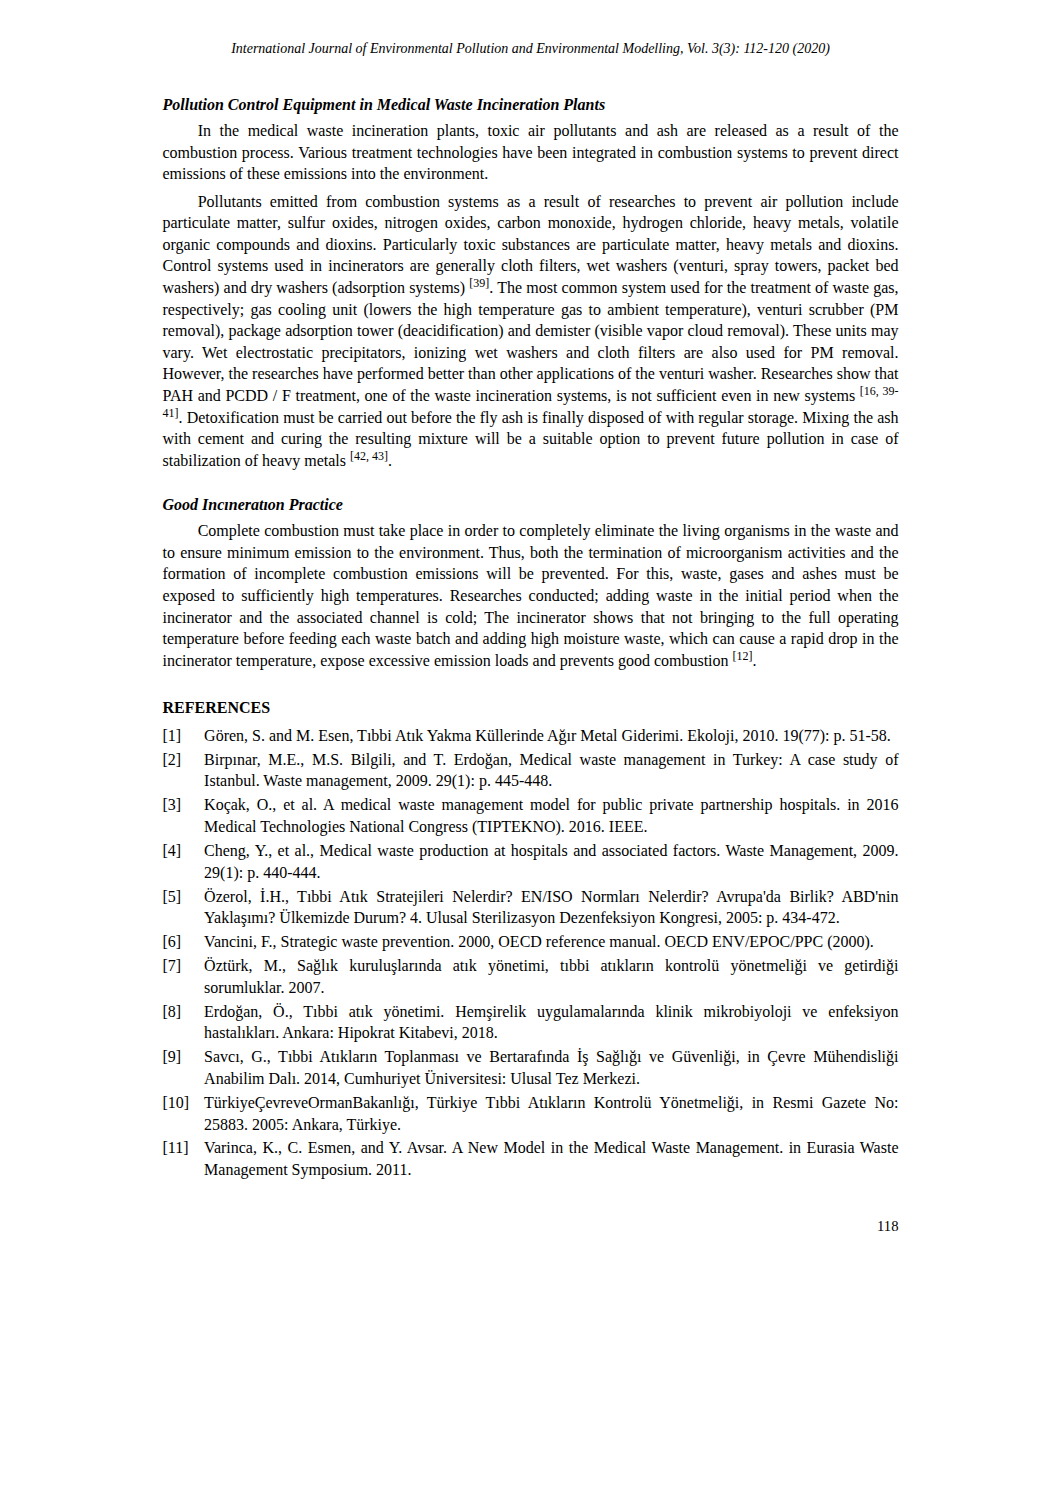International Journal of Environmental Pollution and Environmental Modelling, Vol. 3(3): 112-120 (2020)
Pollution Control Equipment in Medical Waste Incineration Plants
In the medical waste incineration plants, toxic air pollutants and ash are released as a result of the combustion process. Various treatment technologies have been integrated in combustion systems to prevent direct emissions of these emissions into the environment.
Pollutants emitted from combustion systems as a result of researches to prevent air pollution include particulate matter, sulfur oxides, nitrogen oxides, carbon monoxide, hydrogen chloride, heavy metals, volatile organic compounds and dioxins. Particularly toxic substances are particulate matter, heavy metals and dioxins. Control systems used in incinerators are generally cloth filters, wet washers (venturi, spray towers, packet bed washers) and dry washers (adsorption systems) [39]. The most common system used for the treatment of waste gas, respectively; gas cooling unit (lowers the high temperature gas to ambient temperature), venturi scrubber (PM removal), package adsorption tower (deacidification) and demister (visible vapor cloud removal). These units may vary. Wet electrostatic precipitators, ionizing wet washers and cloth filters are also used for PM removal. However, the researches have performed better than other applications of the venturi washer. Researches show that PAH and PCDD / F treatment, one of the waste incineration systems, is not sufficient even in new systems [16, 39-41]. Detoxification must be carried out before the fly ash is finally disposed of with regular storage. Mixing the ash with cement and curing the resulting mixture will be a suitable option to prevent future pollution in case of stabilization of heavy metals [42, 43].
Good Incıneratıon Practice
Complete combustion must take place in order to completely eliminate the living organisms in the waste and to ensure minimum emission to the environment. Thus, both the termination of microorganism activities and the formation of incomplete combustion emissions will be prevented. For this, waste, gases and ashes must be exposed to sufficiently high temperatures. Researches conducted; adding waste in the initial period when the incinerator and the associated channel is cold; The incinerator shows that not bringing to the full operating temperature before feeding each waste batch and adding high moisture waste, which can cause a rapid drop in the incinerator temperature, expose excessive emission loads and prevents good combustion [12].
REFERENCES
Gören, S. and M. Esen, Tıbbi Atık Yakma Küllerinde Ağır Metal Giderimi. Ekoloji, 2010. 19(77): p. 51-58.
Birpınar, M.E., M.S. Bilgili, and T. Erdoğan, Medical waste management in Turkey: A case study of Istanbul. Waste management, 2009. 29(1): p. 445-448.
Koçak, O., et al. A medical waste management model for public private partnership hospitals. in 2016 Medical Technologies National Congress (TIPTEKNO). 2016. IEEE.
Cheng, Y., et al., Medical waste production at hospitals and associated factors. Waste Management, 2009. 29(1): p. 440-444.
Özerol, İ.H., Tıbbi Atık Stratejileri Nelerdir? EN/ISO Normları Nelerdir? Avrupa'da Birlik? ABD'nin Yaklaşımı? Ülkemizde Durum? 4. Ulusal Sterilizasyon Dezenfeksiyon Kongresi, 2005: p. 434-472.
Vancini, F., Strategic waste prevention. 2000, OECD reference manual. OECD ENV/EPOC/PPC (2000).
Öztürk, M., Sağlık kuruluşlarında atık yönetimi, tıbbi atıkların kontrolü yönetmeliği ve getirdiği sorumluklar. 2007.
Erdoğan, Ö., Tıbbi atık yönetimi. Hemşirelik uygulamalarında klinik mikrobiyoloji ve enfeksiyon hastalıkları. Ankara: Hipokrat Kitabevi, 2018.
Savcı, G., Tıbbi Atıkların Toplanması ve Bertarafında İş Sağlığı ve Güvenliği, in Çevre Mühendisliği Anabilim Dalı. 2014, Cumhuriyet Üniversitesi: Ulusal Tez Merkezi.
TürkiyeÇevreveOrmanBakanlığı, Türkiye Tıbbi Atıkların Kontrolü Yönetmeliği, in Resmi Gazete No: 25883. 2005: Ankara, Türkiye.
Varinca, K., C. Esmen, and Y. Avsar. A New Model in the Medical Waste Management. in Eurasia Waste Management Symposium. 2011.
118